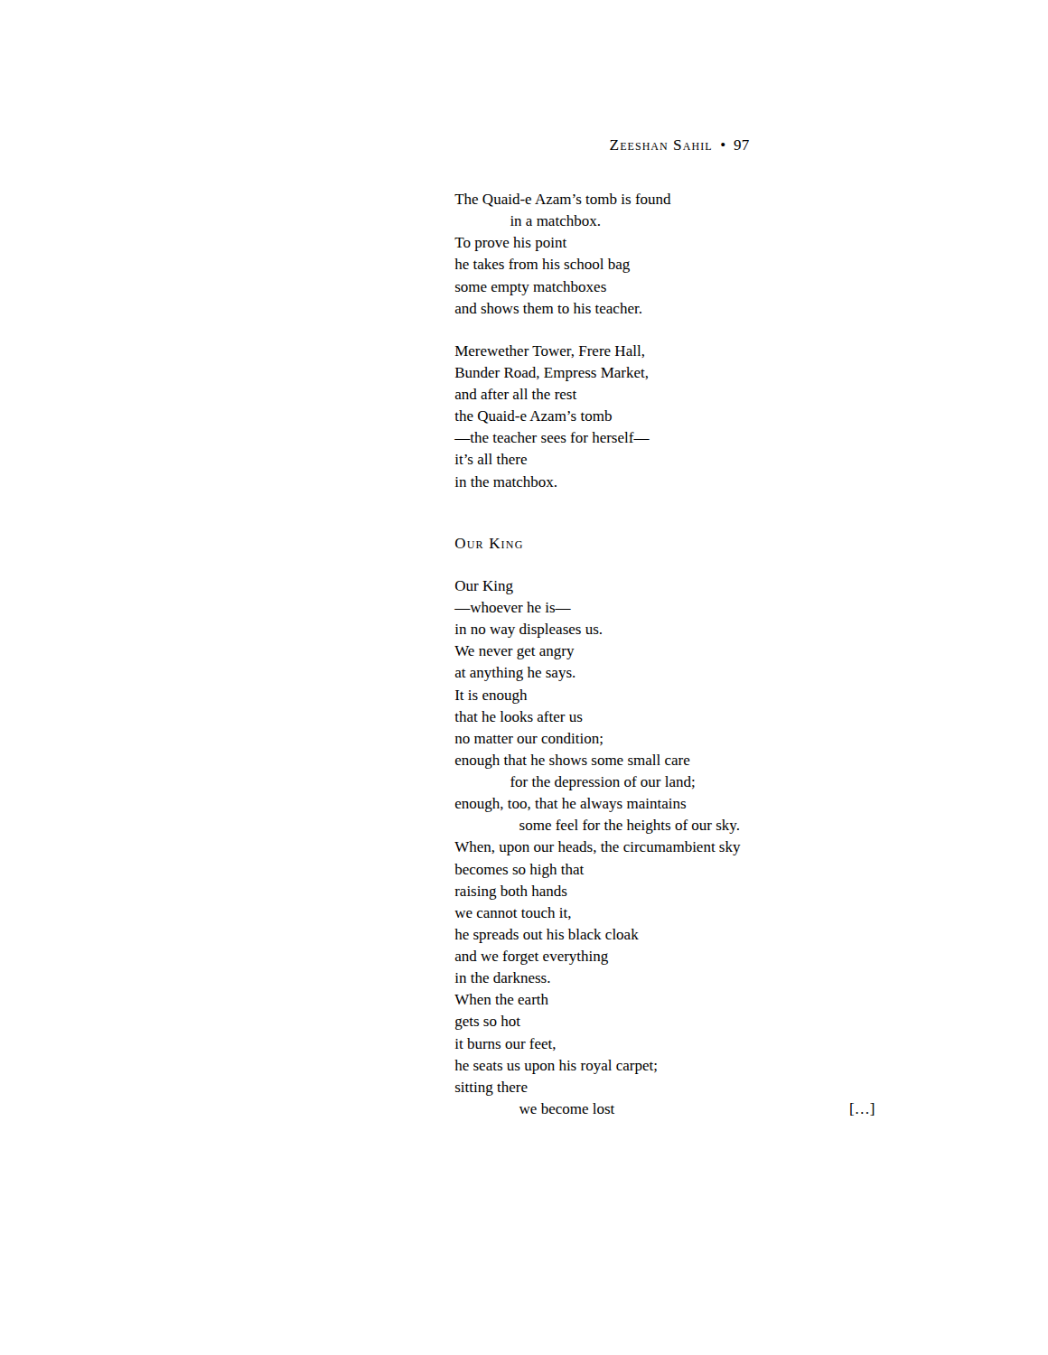Zeeshan Sahil•97
The Quaid-e Azam’s tomb is found
in a matchbox.
To prove his point
he takes from his school bag
some empty matchboxes
and shows them to his teacher.
Merewether Tower, Frere Hall,
Bunder Road, Empress Market,
and after all the rest
the Quaid-e Azam’s tomb
—the teacher sees for herself—
it’s all there
in the matchbox.
Our King
Our King
—whoever he is—
in no way displeases us.
We never get angry
at anything he says.
It is enough
that he looks after us
no matter our condition;
enough that he shows some small care
for the depression of our land;
enough, too, that he always maintains
some feel for the heights of our sky.
When, upon our heads, the circumambient sky
becomes so high that
raising both hands
we cannot touch it,
he spreads out his black cloak
and we forget everything
in the darkness.
When the earth
gets so hot
it burns our feet,
he seats us upon his royal carpet;
sitting there
we become lost[…]